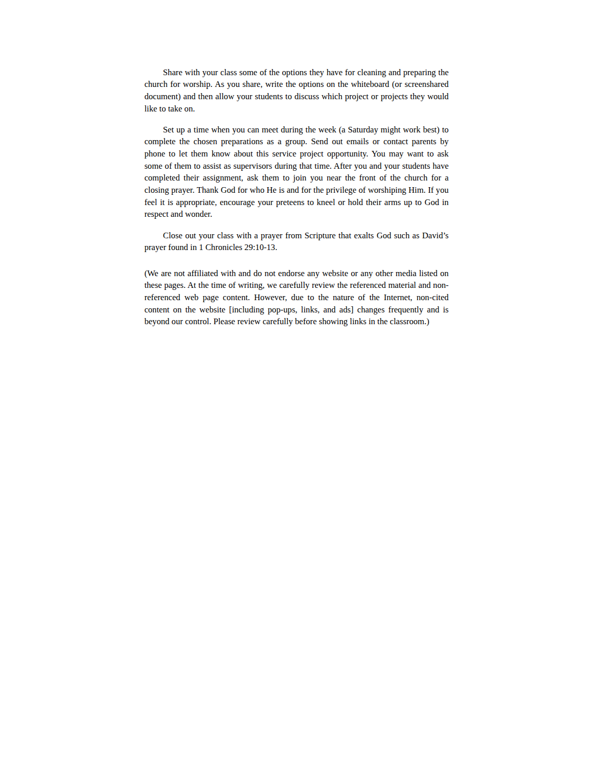Share with your class some of the options they have for cleaning and preparing the church for worship. As you share, write the options on the whiteboard (or screenshared document) and then allow your students to discuss which project or projects they would like to take on.
Set up a time when you can meet during the week (a Saturday might work best) to complete the chosen preparations as a group. Send out emails or contact parents by phone to let them know about this service project opportunity. You may want to ask some of them to assist as supervisors during that time. After you and your students have completed their assignment, ask them to join you near the front of the church for a closing prayer. Thank God for who He is and for the privilege of worshiping Him. If you feel it is appropriate, encourage your preteens to kneel or hold their arms up to God in respect and wonder.
Close out your class with a prayer from Scripture that exalts God such as David’s prayer found in 1 Chronicles 29:10-13.
(We are not affiliated with and do not endorse any website or any other media listed on these pages. At the time of writing, we carefully review the referenced material and non-referenced web page content. However, due to the nature of the Internet, non-cited content on the website [including pop-ups, links, and ads] changes frequently and is beyond our control. Please review carefully before showing links in the classroom.)